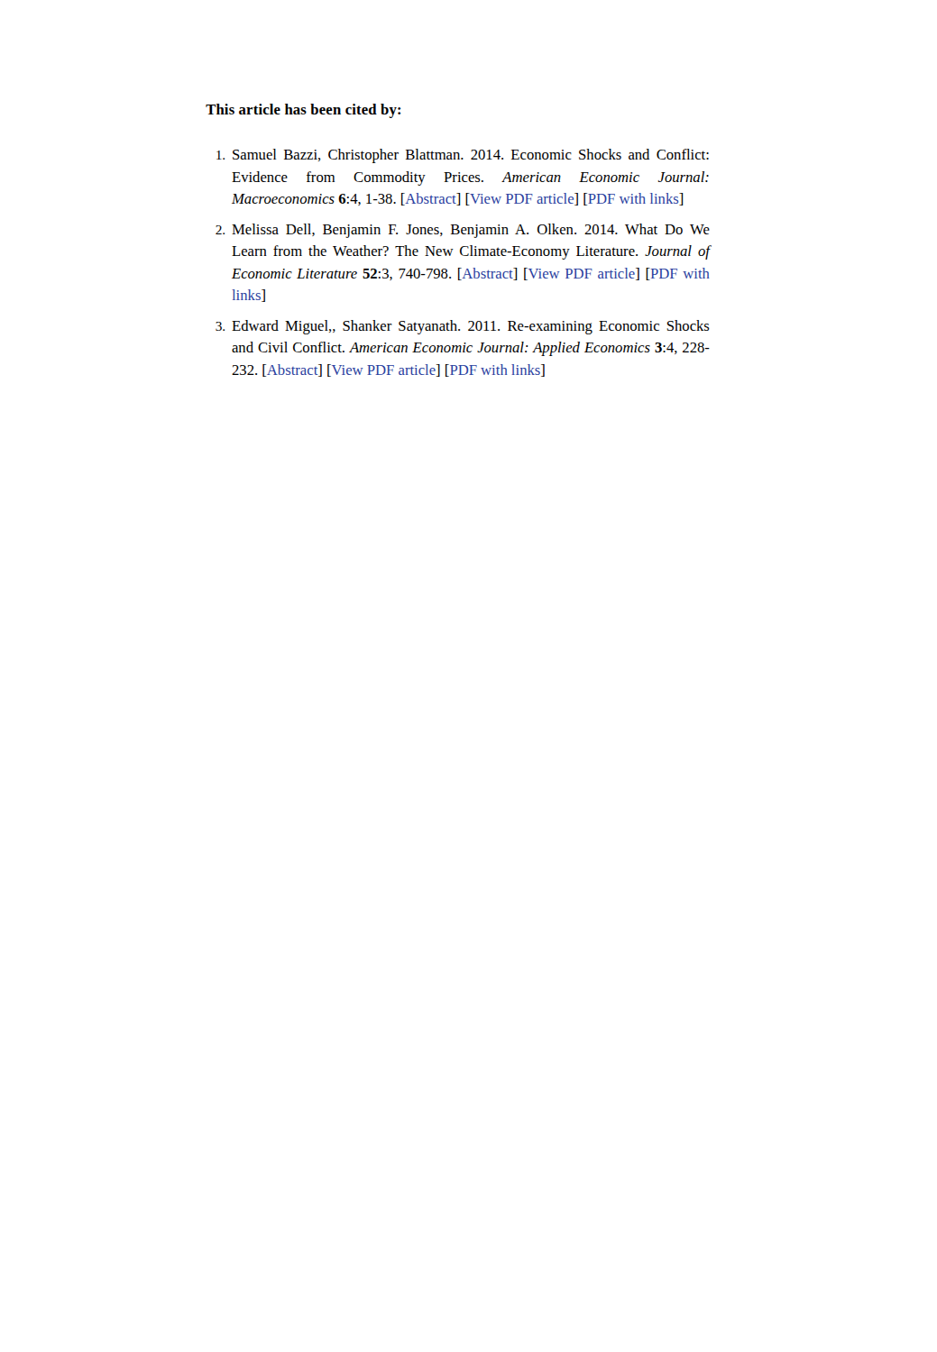This article has been cited by:
Samuel Bazzi, Christopher Blattman. 2014. Economic Shocks and Conflict: Evidence from Commodity Prices. American Economic Journal: Macroeconomics 6:4, 1-38. [Abstract] [View PDF article] [PDF with links]
Melissa Dell, Benjamin F. Jones, Benjamin A. Olken. 2014. What Do We Learn from the Weather? The New Climate-Economy Literature. Journal of Economic Literature 52:3, 740-798. [Abstract] [View PDF article] [PDF with links]
Edward Miguel,, Shanker Satyanath. 2011. Re-examining Economic Shocks and Civil Conflict. American Economic Journal: Applied Economics 3:4, 228-232. [Abstract] [View PDF article] [PDF with links]